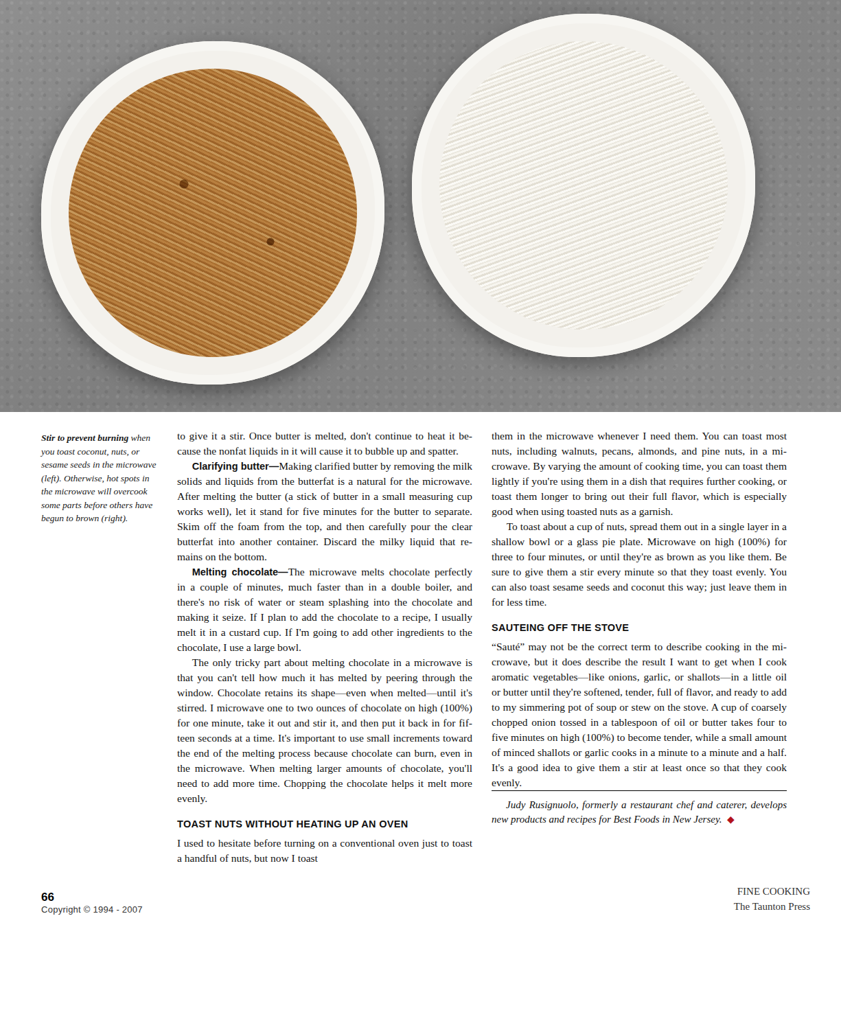Stir to prevent burning when you toast coconut, nuts, or sesame seeds in the microwave (left). Otherwise, hot spots in the microwave will overcook some parts before others have begun to brown (right).
to give it a stir. Once butter is melted, don't continue to heat it because the nonfat liquids in it will cause it to bubble up and spatter.
Clarifying butter—Making clarified butter by removing the milk solids and liquids from the butterfat is a natural for the microwave. After melting the butter (a stick of butter in a small measuring cup works well), let it stand for five minutes for the butter to separate. Skim off the foam from the top, and then carefully pour the clear butterfat into another container. Discard the milky liquid that remains on the bottom.
Melting chocolate—The microwave melts chocolate perfectly in a couple of minutes, much faster than in a double boiler, and there's no risk of water or steam splashing into the chocolate and making it seize. If I plan to add the chocolate to a recipe, I usually melt it in a custard cup. If I'm going to add other ingredients to the chocolate, I use a large bowl.
The only tricky part about melting chocolate in a microwave is that you can't tell how much it has melted by peering through the window. Chocolate retains its shape—even when melted—until it's stirred. I microwave one to two ounces of chocolate on high (100%) for one minute, take it out and stir it, and then put it back in for fifteen seconds at a time. It's important to use small increments toward the end of the melting process because chocolate can burn, even in the microwave. When melting larger amounts of chocolate, you'll need to add more time. Chopping the chocolate helps it melt more evenly.
Toast nuts without heating up an oven
I used to hesitate before turning on a conventional oven just to toast a handful of nuts, but now I toast
them in the microwave whenever I need them. You can toast most nuts, including walnuts, pecans, almonds, and pine nuts, in a microwave. By varying the amount of cooking time, you can toast them lightly if you're using them in a dish that requires further cooking, or toast them longer to bring out their full flavor, which is especially good when using toasted nuts as a garnish.
To toast about a cup of nuts, spread them out in a single layer in a shallow bowl or a glass pie plate. Microwave on high (100%) for three to four minutes, or until they're as brown as you like them. Be sure to give them a stir every minute so that they toast evenly. You can also toast sesame seeds and coconut this way; just leave them in for less time.
Sauteing off the stove
“Sauté” may not be the correct term to describe cooking in the microwave, but it does describe the result I want to get when I cook aromatic vegetables—like onions, garlic, or shallots—in a little oil or butter until they're softened, tender, full of flavor, and ready to add to my simmering pot of soup or stew on the stove. A cup of coarsely chopped onion tossed in a tablespoon of oil or butter takes four to five minutes on high (100%) to become tender, while a small amount of minced shallots or garlic cooks in a minute to a minute and a half. It's a good idea to give them a stir at least once so that they cook evenly.
Judy Rusignuolo, formerly a restaurant chef and caterer, develops new products and recipes for Best Foods in New Jersey. ◆
66
Copyright © 1994 - 2007
FINE COOKING
The Taunton Press